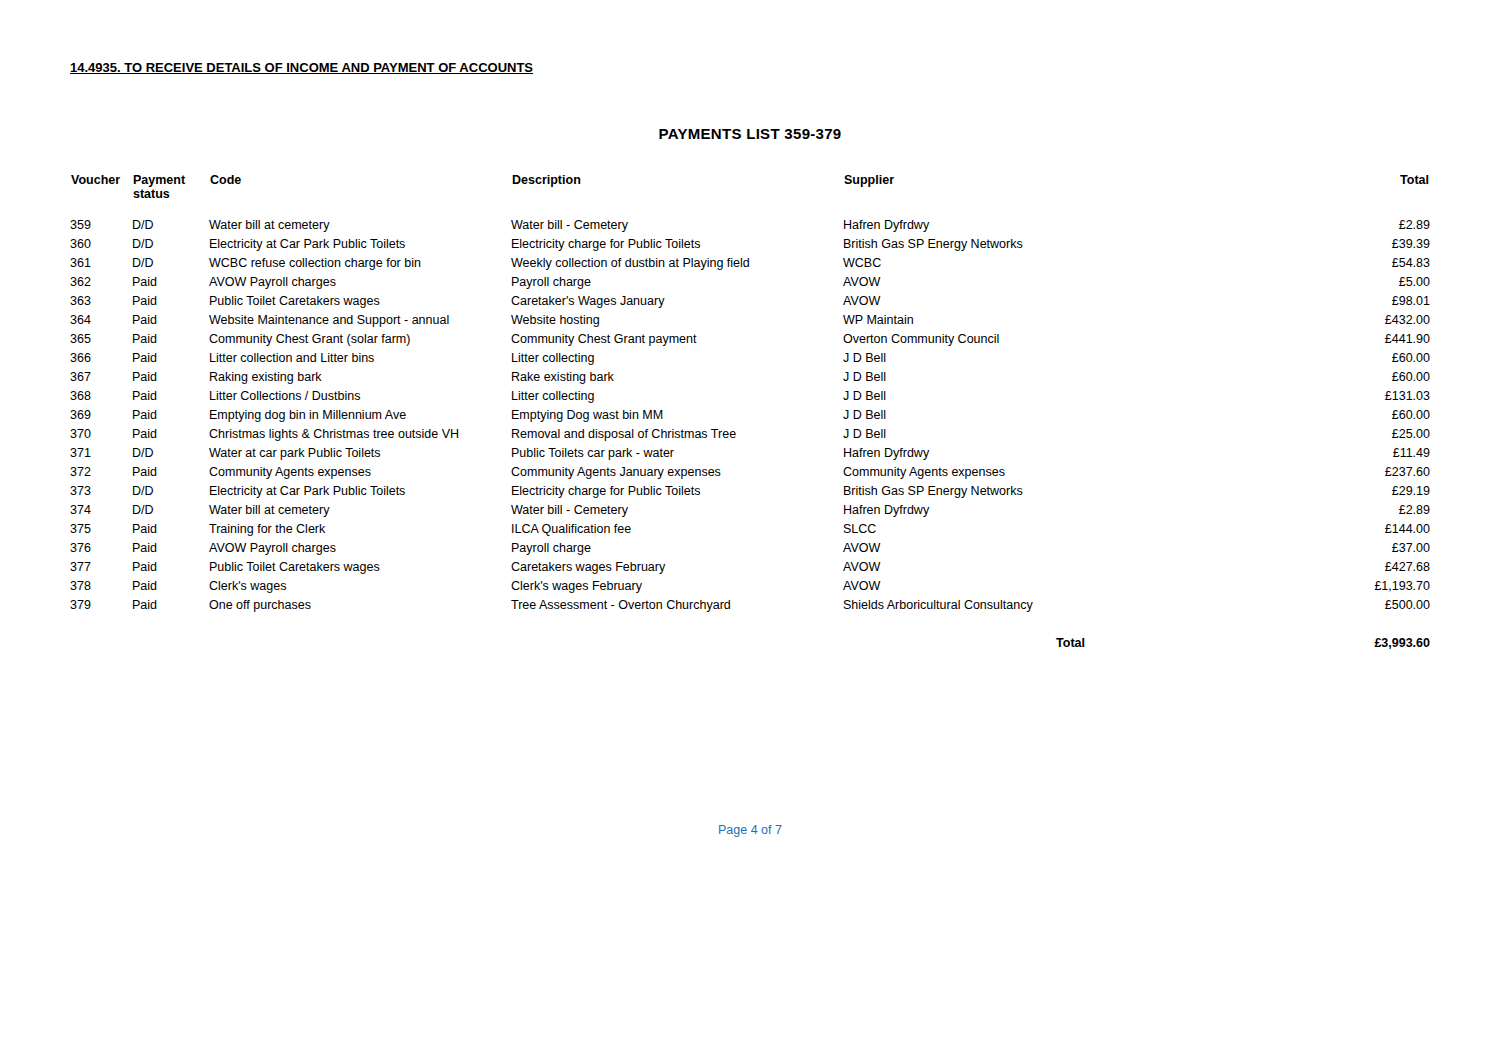14.4935. TO RECEIVE DETAILS OF INCOME AND PAYMENT OF ACCOUNTS
PAYMENTS LIST 359-379
| Voucher | Payment status | Code | Description | Supplier | Total |
| --- | --- | --- | --- | --- | --- |
| 359 | D/D | Water bill at cemetery | Water bill - Cemetery | Hafren Dyfrdwy | £2.89 |
| 360 | D/D | Electricity at Car Park Public Toilets | Electricity charge for Public Toilets | British Gas SP Energy Networks | £39.39 |
| 361 | D/D | WCBC refuse collection charge for bin | Weekly collection of dustbin at Playing field | WCBC | £54.83 |
| 362 | Paid | AVOW Payroll charges | Payroll charge | AVOW | £5.00 |
| 363 | Paid | Public Toilet Caretakers wages | Caretaker's Wages January | AVOW | £98.01 |
| 364 | Paid | Website Maintenance and Support - annual | Website hosting | WP Maintain | £432.00 |
| 365 | Paid | Community Chest Grant (solar farm) | Community Chest Grant payment | Overton Community Council | £441.90 |
| 366 | Paid | Litter collection and Litter bins | Litter collecting | J D Bell | £60.00 |
| 367 | Paid | Raking existing bark | Rake existing bark | J D Bell | £60.00 |
| 368 | Paid | Litter Collections / Dustbins | Litter collecting | J D Bell | £131.03 |
| 369 | Paid | Emptying dog bin in Millennium Ave | Emptying Dog wast bin MM | J D Bell | £60.00 |
| 370 | Paid | Christmas lights & Christmas tree outside VH | Removal and disposal of Christmas Tree | J D Bell | £25.00 |
| 371 | D/D | Water at car park Public Toilets | Public Toilets car park - water | Hafren Dyfrdwy | £11.49 |
| 372 | Paid | Community Agents expenses | Community Agents January expenses | Community Agents expenses | £237.60 |
| 373 | D/D | Electricity at Car Park Public Toilets | Electricity charge for Public Toilets | British Gas SP Energy Networks | £29.19 |
| 374 | D/D | Water bill at cemetery | Water bill - Cemetery | Hafren Dyfrdwy | £2.89 |
| 375 | Paid | Training for the Clerk | ILCA Qualification fee | SLCC | £144.00 |
| 376 | Paid | AVOW Payroll charges | Payroll charge | AVOW | £37.00 |
| 377 | Paid | Public Toilet Caretakers wages | Caretakers wages February | AVOW | £427.68 |
| 378 | Paid | Clerk's wages | Clerk's wages February | AVOW | £1,193.70 |
| 379 | Paid | One off purchases | Tree Assessment - Overton Churchyard | Shields Arboricultural Consultancy | £500.00 |
| Total | £3,993.60 |
Page 4 of 7